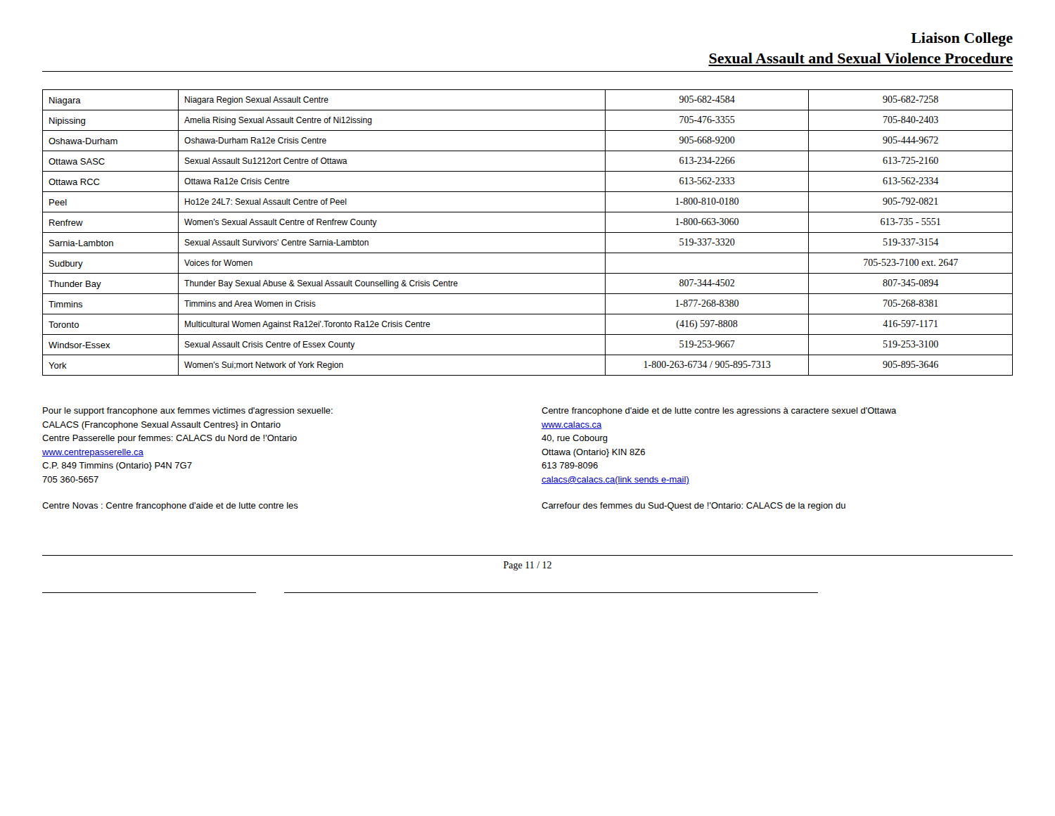Liaison College
Sexual Assault and Sexual Violence Procedure
| Niagara | Niagara Region Sexual Assault Centre | 905-682-4584 | 905-682-7258 |
| Nipissing | Amelia Rising Sexual Assault Centre of Ni12issing | 705-476-3355 | 705-840-2403 |
| Oshawa-Durham | Oshawa-Durham Ra12e Crisis Centre | 905-668-9200 | 905-444-9672 |
| Ottawa SASC | Sexual Assault Su1212ort Centre of Ottawa | 613-234-2266 | 613-725-2160 |
| Ottawa RCC | Ottawa Ra12e Crisis Centre | 613-562-2333 | 613-562-2334 |
| Peel | Ho12e 24L7: Sexual Assault Centre of Peel | 1-800-810-0180 | 905-792-0821 |
| Renfrew | Women's Sexual Assault Centre of Renfrew County | 1-800-663-3060 | 613-735 - 5551 |
| Sarnia-Lambton | Sexual Assault Survivors' Centre Sarnia-Lambton | 519-337-3320 | 519-337-3154 |
| Sudbury | Voices for Women | | 705-523-7100 ext. 2647 |
| Thunder Bay | Thunder Bay Sexual Abuse & Sexual Assault Counselling & Crisis Centre | 807-344-4502 | 807-345-0894 |
| Timmins | Timmins and Area Women in Crisis | 1-877-268-8380 | 705-268-8381 |
| Toronto | Multicultural Women Against Ra12ei'.Toronto Ra12e Crisis Centre | (416) 597-8808 | 416-597-1171 |
| Windsor-Essex | Sexual Assault Crisis Centre of Essex County | 519-253-9667 | 519-253-3100 |
| York | Women's Sui;mort Network of York Region | 1-800-263-6734 / 905-895-7313 | 905-895-3646 |
Pour le support francophone aux femmes victimes d'agression sexuelle:
CALACS (Francophone Sexual Assault Centres} in Ontario
Centre Passerelle pour femmes: CALACS du Nord de !'Ontario
www.centrepasserelle.ca
C.P. 849 Timmins (Ontario} P4N 7G7
705 360-5657
Centre Novas : Centre francophone d'aide et de lutte contre les
Centre francophone d'aide et de lutte contre les agressions à caractere sexuel d'Ottawa
www.calacs.ca
40, rue Cobourg
Ottawa (Ontario} KIN 8Z6
613 789-8096
calacs@calacs.ca(link sends e-mail)
Carrefour des femmes du Sud-Quest de !'Ontario: CALACS de la region du
Page 11 / 12